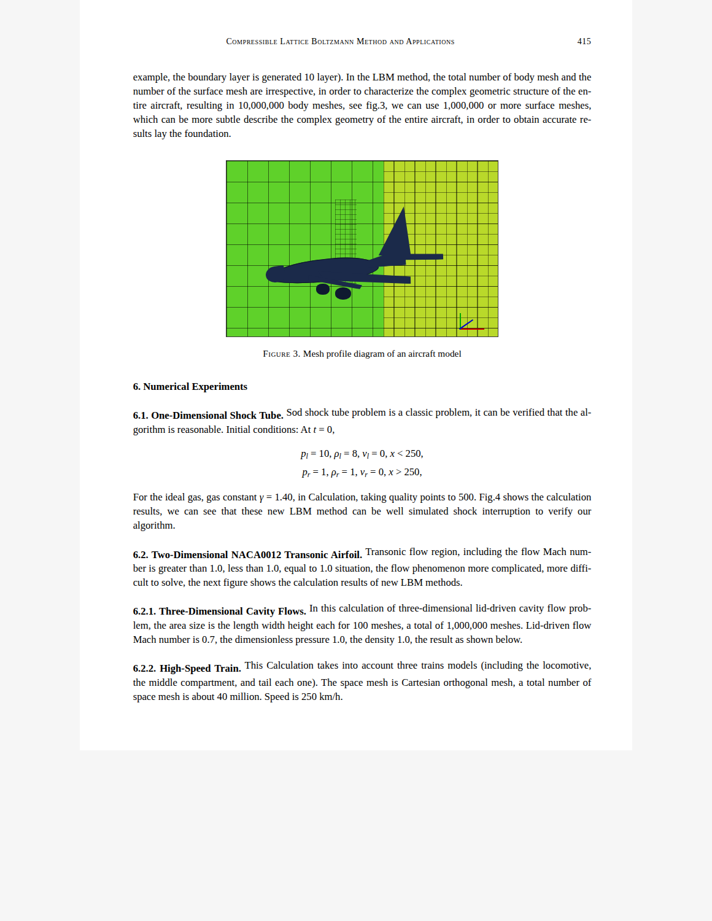Compressible Lattice Boltzmann Method and Applications 415
example, the boundary layer is generated 10 layer). In the LBM method, the total number of body mesh and the number of the surface mesh are irrespective, in order to characterize the complex geometric structure of the entire aircraft, resulting in 10,000,000 body meshes, see fig.3, we can use 1,000,000 or more surface meshes, which can be more subtle describe the complex geometry of the entire aircraft, in order to obtain accurate results lay the foundation.
Figure 3. Mesh profile diagram of an aircraft model
6. Numerical Experiments
6.1. One-Dimensional Shock Tube.
Sod shock tube problem is a classic problem, it can be verified that the algorithm is reasonable. Initial conditions: At t = 0,
pl = 10, ρl = 8, vl = 0, x < 250, pr = 1, ρr = 1, vr = 0, x > 250,
For the ideal gas, gas constant γ = 1.40, in Calculation, taking quality points to 500. Fig.4 shows the calculation results, we can see that these new LBM method can be well simulated shock interruption to verify our algorithm.
6.2. Two-Dimensional NACA0012 Transonic Airfoil.
Transonic flow region, including the flow Mach number is greater than 1.0, less than 1.0, equal to 1.0 situation, the flow phenomenon more complicated, more difficult to solve, the next figure shows the calculation results of new LBM methods.
6.2.1. Three-Dimensional Cavity Flows.
In this calculation of three-dimensional lid-driven cavity flow problem, the area size is the length width height each for 100 meshes, a total of 1,000,000 meshes. Lid-driven flow Mach number is 0.7, the dimensionless pressure 1.0, the density 1.0, the result as shown below.
6.2.2. High-Speed Train.
This Calculation takes into account three trains models (including the locomotive, the middle compartment, and tail each one). The space mesh is Cartesian orthogonal mesh, a total number of space mesh is about 40 million. Speed is 250 km/h.